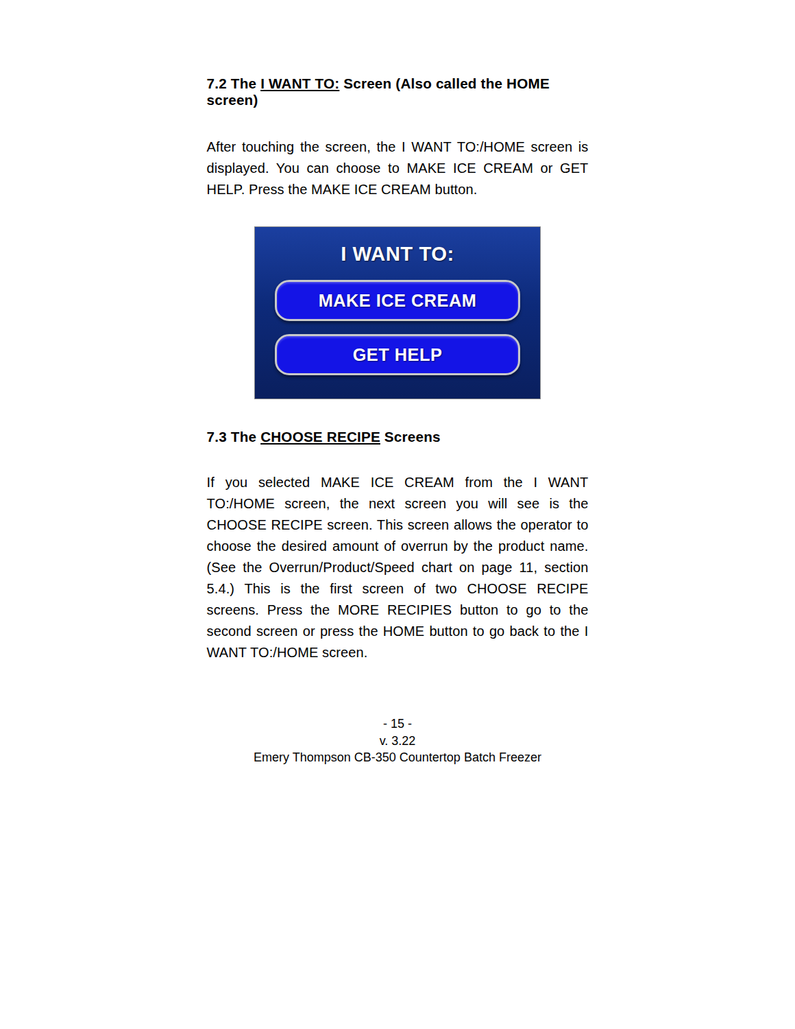7.2 The I WANT TO: Screen (Also called the HOME screen)
After touching the screen, the I WANT TO:/HOME screen is displayed. You can choose to MAKE ICE CREAM or GET HELP. Press the MAKE ICE CREAM button.
I WANT TO:
MAKE ICE CREAM
GET HELP
7.3 The CHOOSE RECIPE Screens
If you selected MAKE ICE CREAM from the I WANT TO:/HOME screen, the next screen you will see is the CHOOSE RECIPE screen. This screen allows the operator to choose the desired amount of overrun by the product name. (See the Overrun/Product/Speed chart on page 11, section 5.4.) This is the first screen of two CHOOSE RECIPE screens. Press the MORE RECIPIES button to go to the second screen or press the HOME button to go back to the I WANT TO:/HOME screen.
- 15 -
v. 3.22
Emery Thompson CB-350 Countertop Batch Freezer